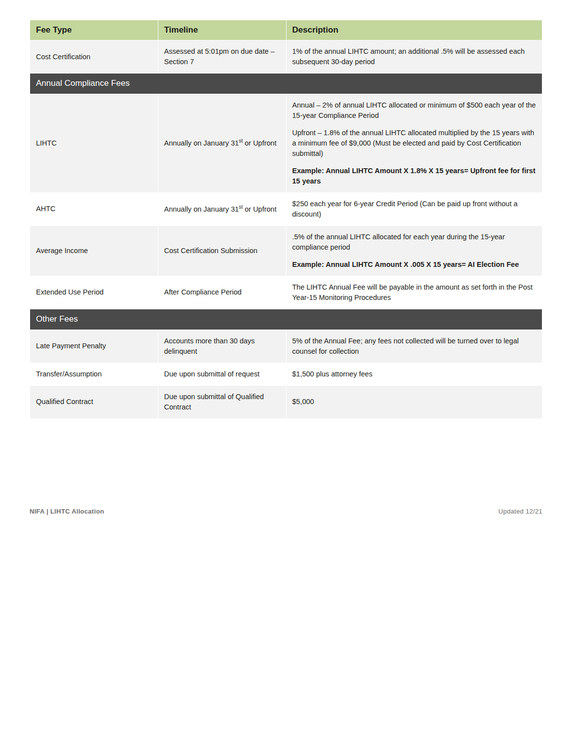| Fee Type | Timeline | Description |
| --- | --- | --- |
| Cost Certification | Assessed at 5:01pm on due date – Section 7 | 1% of the annual LIHTC amount; an additional .5% will be assessed each subsequent 30-day period |
| Annual Compliance Fees |
| LIHTC | Annually on January 31 st or Upfront | Annual – 2% of annual LIHTC allocated or minimum of $500 each year of the 15-year Compliance Period Upfront – 1.8% of the annual LIHTC allocated multiplied by the 15 years with a minimum fee of $9,000 (Must be elected and paid by Cost Certification submittal) Example: Annual LIHTC Amount X 1.8% X 15 years= Upfront fee for first 15 years |
| AHTC | Annually on January 31 st or Upfront | $250 each year for 6-year Credit Period (Can be paid up front without a discount) |
| Average Income | Cost Certification Submission | .5% of the annual LIHTC allocated for each year during the 15-year compliance period Example: Annual LIHTC Amount X .005 X 15 years= AI Election Fee |
| Extended Use Period | After Compliance Period | The LIHTC Annual Fee will be payable in the amount as set forth in the Post Year-15 Monitoring Procedures |
| Other Fees |
| Late Payment Penalty | Accounts more than 30 days delinquent | 5% of the Annual Fee; any fees not collected will be turned over to legal counsel for collection |
| Transfer/Assumption | Due upon submittal of request | $1,500 plus attorney fees |
| Qualified Contract | Due upon submittal of Qualified Contract | $5,000 |
NIFA | LIHTC Allocation
Updated 12/21